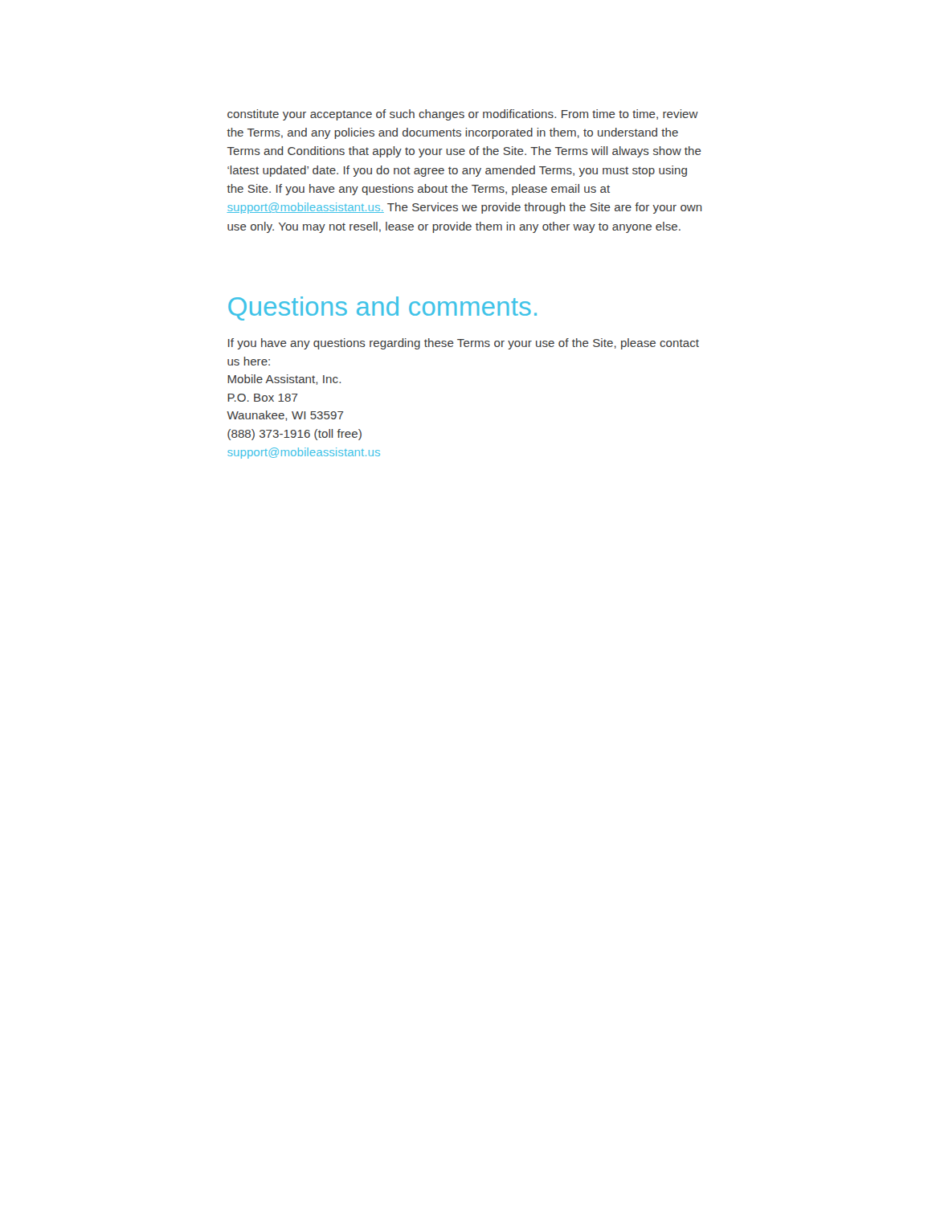constitute your acceptance of such changes or modifications. From time to time, review the Terms, and any policies and documents incorporated in them, to understand the Terms and Conditions that apply to your use of the Site. The Terms will always show the ‘latest updated’ date. If you do not agree to any amended Terms, you must stop using the Site. If you have any questions about the Terms, please email us at support@mobileassistant.us. The Services we provide through the Site are for your own use only. You may not resell, lease or provide them in any other way to anyone else.
Questions and comments.
If you have any questions regarding these Terms or your use of the Site, please contact us here: Mobile Assistant, Inc. P.O. Box 187 Waunakee, WI 53597 (888) 373-1916 (toll free) support@mobileassistant.us